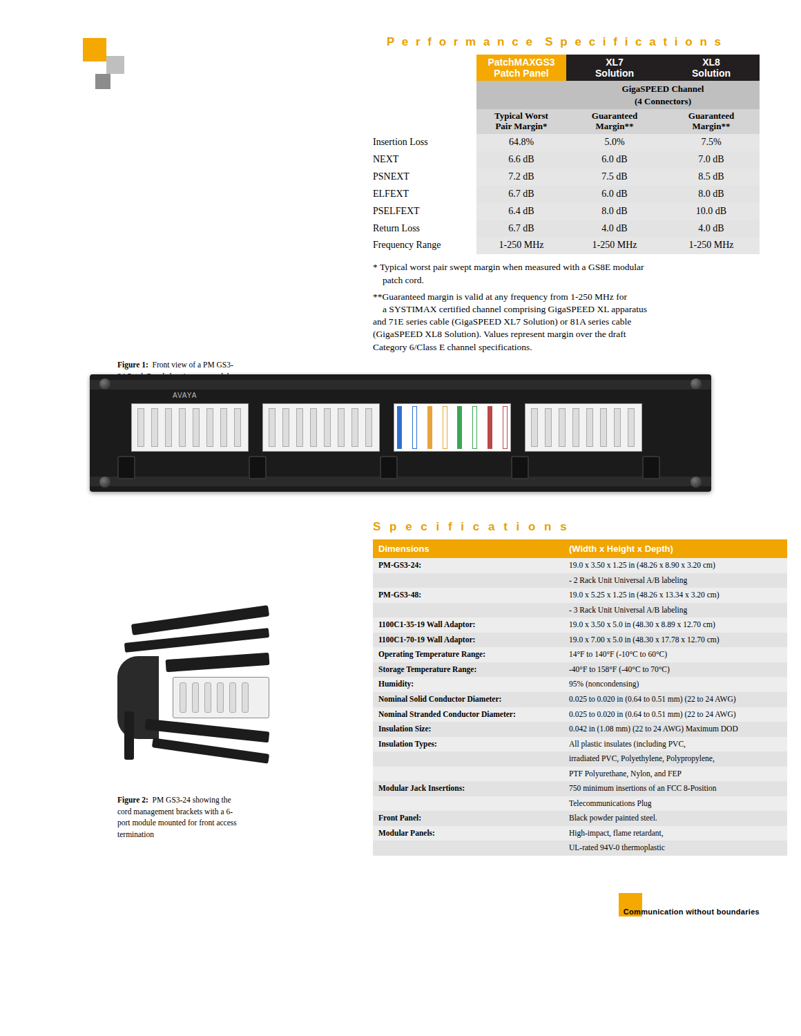P e r f o r m a n c e S p e c i f i c a t i o n s
| | PatchMAXGS3 Patch Panel | XL7 Solution | XL8 Solution |
| | | GigaSPEED Channel (4 Connectors) |
| | Typical Worst Pair Margin* | Guaranteed Margin** | Guaranteed Margin** |
| Insertion Loss | 64.8% | 5.0% | 7.5% |
| NEXT | 6.6 dB | 6.0 dB | 7.0 dB |
| PSNEXT | 7.2 dB | 7.5 dB | 8.5 dB |
| ELFEXT | 6.7 dB | 6.0 dB | 8.0 dB |
| PSELFEXT | 6.4 dB | 8.0 dB | 10.0 dB |
| Return Loss | 6.7 dB | 4.0 dB | 4.0 dB |
| Frequency Range | 1-250 MHz | 1-250 MHz | 1-250 MHz |
* Typical worst pair swept margin when measured with a GS8E modular
patch cord.
**Guaranteed margin is valid at any frequency from 1-250 MHz for
a SYSTIMAX certified channel comprising GigaSPEED XL apparatus
and 71E series cable (GigaSPEED XL7 Solution) or 81A series cable
(GigaSPEED XL8 Solution). Values represent margin over the draft
Category 6/Class E channel specifications.
Figure 1: Front view of a PM GS3-24 Patch Panel showing one module mounted for front termination
AVAYA
S p e c i f i c a t i o n s
| Dimensions | (Width x Height x Depth) |
| --- | --- |
| PM-GS3-24: | 19.0 x 3.50 x 1.25 in (48.26 x 8.90 x 3.20 cm) |
| | - 2 Rack Unit Universal A/B labeling |
| PM-GS3-48: | 19.0 x 5.25 x 1.25 in (48.26 x 13.34 x 3.20 cm) |
| | - 3 Rack Unit Universal A/B labeling |
| 1100C1-35-19 Wall Adaptor: | 19.0 x 3.50 x 5.0 in (48.30 x 8.89 x 12.70 cm) |
| 1100C1-70-19 Wall Adaptor: | 19.0 x 7.00 x 5.0 in (48.30 x 17.78 x 12.70 cm) |
| Operating Temperature Range: | 14°F to 140°F (-10°C to 60°C) |
| Storage Temperature Range: | -40°F to 158°F (-40°C to 70°C) |
| Humidity: | 95% (noncondensing) |
| Nominal Solid Conductor Diameter: | 0.025 to 0.020 in (0.64 to 0.51 mm) (22 to 24 AWG) |
| Nominal Stranded Conductor Diameter: | 0.025 to 0.020 in (0.64 to 0.51 mm) (22 to 24 AWG) |
| Insulation Size: | 0.042 in (1.08 mm) (22 to 24 AWG) Maximum DOD |
| Insulation Types: | All plastic insulates (including PVC, |
| | irradiated PVC, Polyethylene, Polypropylene, |
| | PTF Polyurethane, Nylon, and FEP |
| Modular Jack Insertions: | 750 minimum insertions of an FCC 8-Position |
| | Telecommunications Plug |
| Front Panel: | Black powder painted steel. |
| Modular Panels: | High-impact, flame retardant, |
| | UL-rated 94V-0 thermoplastic |
Figure 2: PM GS3-24 showing the cord management brackets with a 6-port module mounted for front access termination
Communication without boundaries